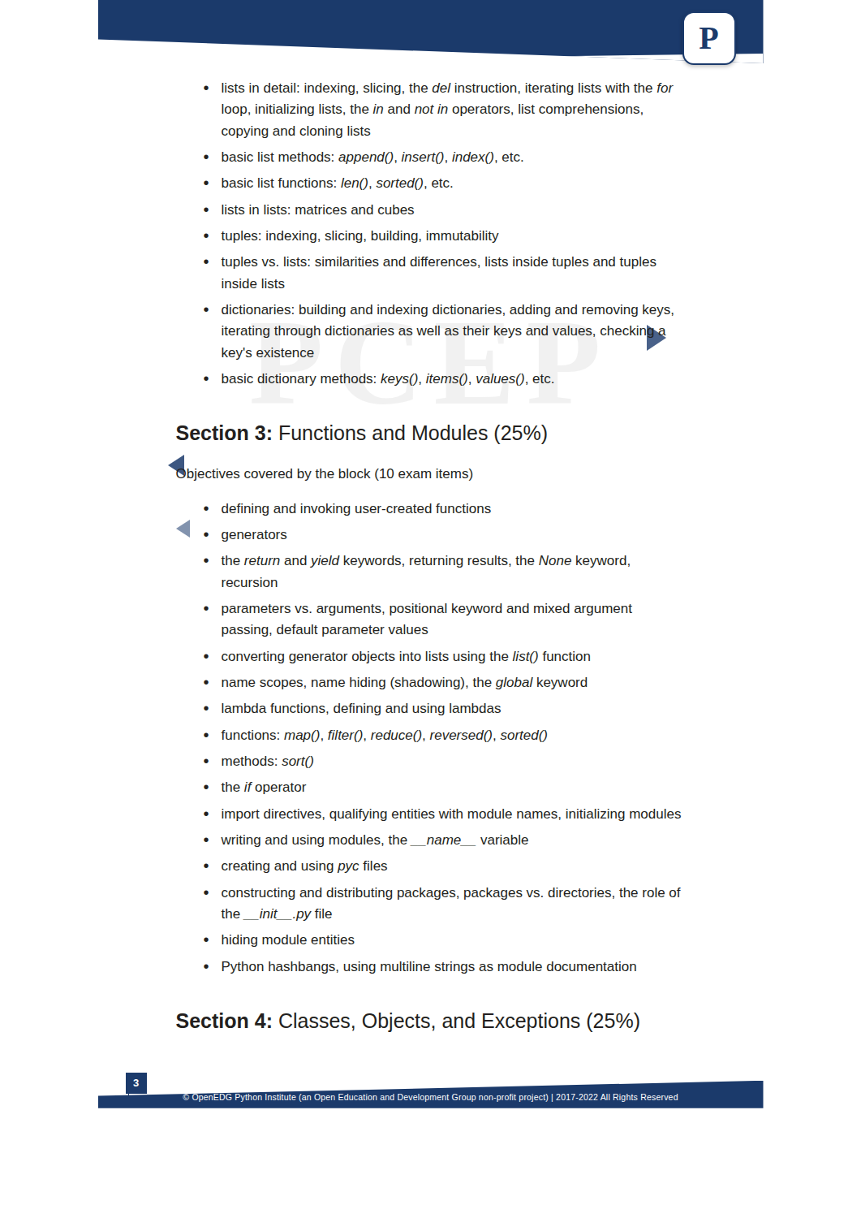P
PCEP
lists in detail: indexing, slicing, the del instruction, iterating lists with the for loop, initializing lists, the in and not in operators, list comprehensions, copying and cloning lists
basic list methods: append(), insert(), index(), etc.
basic list functions: len(), sorted(), etc.
lists in lists: matrices and cubes
tuples: indexing, slicing, building, immutability
tuples vs. lists: similarities and differences, lists inside tuples and tuples inside lists
dictionaries: building and indexing dictionaries, adding and removing keys, iterating through dictionaries as well as their keys and values, checking a key's existence
basic dictionary methods: keys(), items(), values(), etc.
Section 3: Functions and Modules (25%)
Objectives covered by the block (10 exam items)
defining and invoking user-created functions
generators
the return and yield keywords, returning results, the None keyword, recursion
parameters vs. arguments, positional keyword and mixed argument passing, default parameter values
converting generator objects into lists using the list() function
name scopes, name hiding (shadowing), the global keyword
lambda functions, defining and using lambdas
functions: map(), filter(), reduce(), reversed(), sorted()
methods: sort()
the if operator
import directives, qualifying entities with module names, initializing modules
writing and using modules, the __name__ variable
creating and using pyc files
constructing and distributing packages, packages vs. directories, the role of the __init__.py file
hiding module entities
Python hashbangs, using multiline strings as module documentation
Section 4: Classes, Objects, and Exceptions (25%)
© OpenEDG Python Institute (an Open Education and Development Group non-profit project) | 2017-2022 All Rights Reserved
3